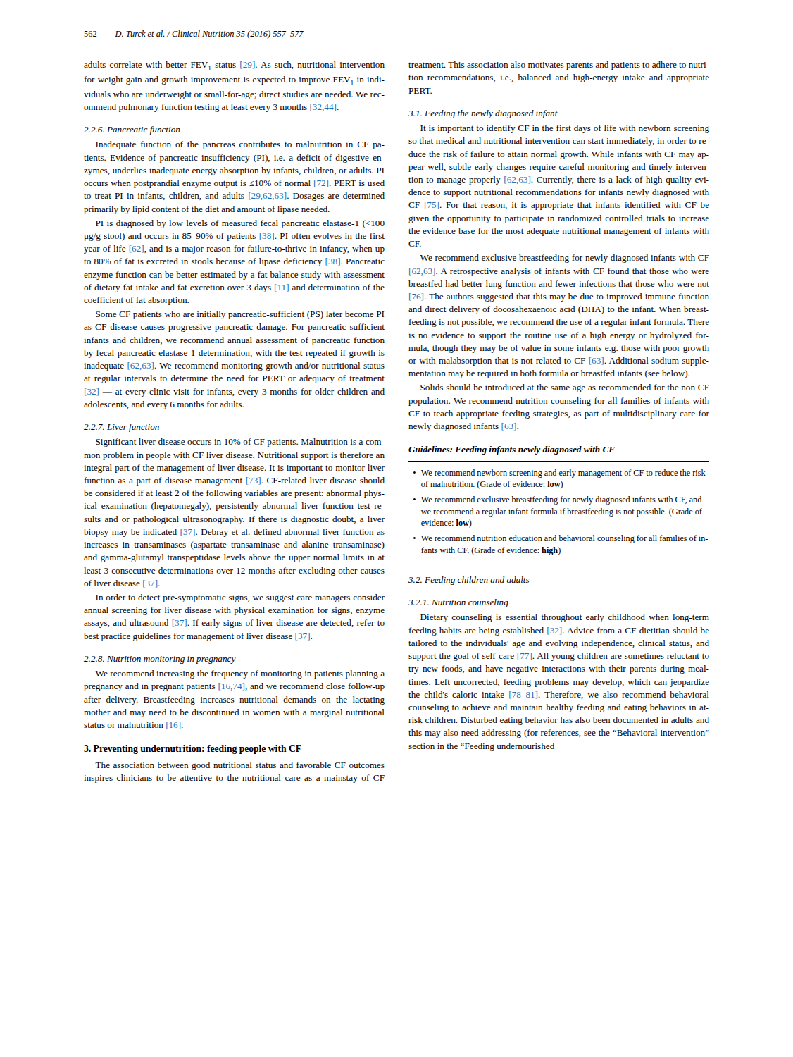562 D. Turck et al. / Clinical Nutrition 35 (2016) 557–577
adults correlate with better FEV1 status [29]. As such, nutritional intervention for weight gain and growth improvement is expected to improve FEV1 in individuals who are underweight or small-for-age; direct studies are needed. We recommend pulmonary function testing at least every 3 months [32,44].
2.2.6. Pancreatic function
Inadequate function of the pancreas contributes to malnutrition in CF patients. Evidence of pancreatic insufficiency (PI), i.e. a deficit of digestive enzymes, underlies inadequate energy absorption by infants, children, or adults. PI occurs when postprandial enzyme output is ≤10% of normal [72]. PERT is used to treat PI in infants, children, and adults [29,62,63]. Dosages are determined primarily by lipid content of the diet and amount of lipase needed.
PI is diagnosed by low levels of measured fecal pancreatic elastase-1 (<100 μg/g stool) and occurs in 85–90% of patients [38]. PI often evolves in the first year of life [62], and is a major reason for failure-to-thrive in infancy, when up to 80% of fat is excreted in stools because of lipase deficiency [38]. Pancreatic enzyme function can be better estimated by a fat balance study with assessment of dietary fat intake and fat excretion over 3 days [11] and determination of the coefficient of fat absorption.
Some CF patients who are initially pancreatic-sufficient (PS) later become PI as CF disease causes progressive pancreatic damage. For pancreatic sufficient infants and children, we recommend annual assessment of pancreatic function by fecal pancreatic elastase-1 determination, with the test repeated if growth is inadequate [62,63]. We recommend monitoring growth and/or nutritional status at regular intervals to determine the need for PERT or adequacy of treatment [32] — at every clinic visit for infants, every 3 months for older children and adolescents, and every 6 months for adults.
2.2.7. Liver function
Significant liver disease occurs in 10% of CF patients. Malnutrition is a common problem in people with CF liver disease. Nutritional support is therefore an integral part of the management of liver disease. It is important to monitor liver function as a part of disease management [73]. CF-related liver disease should be considered if at least 2 of the following variables are present: abnormal physical examination (hepatomegaly), persistently abnormal liver function test results and or pathological ultrasonography. If there is diagnostic doubt, a liver biopsy may be indicated [37]. Debray et al. defined abnormal liver function as increases in transaminases (aspartate transaminase and alanine transaminase) and gamma-glutamyl transpeptidase levels above the upper normal limits in at least 3 consecutive determinations over 12 months after excluding other causes of liver disease [37].
In order to detect pre-symptomatic signs, we suggest care managers consider annual screening for liver disease with physical examination for signs, enzyme assays, and ultrasound [37]. If early signs of liver disease are detected, refer to best practice guidelines for management of liver disease [37].
2.2.8. Nutrition monitoring in pregnancy
We recommend increasing the frequency of monitoring in patients planning a pregnancy and in pregnant patients [16,74], and we recommend close follow-up after delivery. Breastfeeding increases nutritional demands on the lactating mother and may need to be discontinued in women with a marginal nutritional status or malnutrition [16].
3. Preventing undernutrition: feeding people with CF
The association between good nutritional status and favorable CF outcomes inspires clinicians to be attentive to the nutritional care as a mainstay of CF treatment. This association also motivates parents and patients to adhere to nutrition recommendations, i.e., balanced and high-energy intake and appropriate PERT.
3.1. Feeding the newly diagnosed infant
It is important to identify CF in the first days of life with newborn screening so that medical and nutritional intervention can start immediately, in order to reduce the risk of failure to attain normal growth. While infants with CF may appear well, subtle early changes require careful monitoring and timely intervention to manage properly [62,63]. Currently, there is a lack of high quality evidence to support nutritional recommendations for infants newly diagnosed with CF [75]. For that reason, it is appropriate that infants identified with CF be given the opportunity to participate in randomized controlled trials to increase the evidence base for the most adequate nutritional management of infants with CF.
We recommend exclusive breastfeeding for newly diagnosed infants with CF [62,63]. A retrospective analysis of infants with CF found that those who were breastfed had better lung function and fewer infections that those who were not [76]. The authors suggested that this may be due to improved immune function and direct delivery of docosahexaenoic acid (DHA) to the infant. When breastfeeding is not possible, we recommend the use of a regular infant formula. There is no evidence to support the routine use of a high energy or hydrolyzed formula, though they may be of value in some infants e.g. those with poor growth or with malabsorption that is not related to CF [63]. Additional sodium supplementation may be required in both formula or breastfed infants (see below).
Solids should be introduced at the same age as recommended for the non CF population. We recommend nutrition counseling for all families of infants with CF to teach appropriate feeding strategies, as part of multidisciplinary care for newly diagnosed infants [63].
Guidelines: Feeding infants newly diagnosed with CF
We recommend newborn screening and early management of CF to reduce the risk of malnutrition. (Grade of evidence: low)
We recommend exclusive breastfeeding for newly diagnosed infants with CF, and we recommend a regular infant formula if breastfeeding is not possible. (Grade of evidence: low)
We recommend nutrition education and behavioral counseling for all families of infants with CF. (Grade of evidence: high)
3.2. Feeding children and adults
3.2.1. Nutrition counseling
Dietary counseling is essential throughout early childhood when long-term feeding habits are being established [32]. Advice from a CF dietitian should be tailored to the individuals' age and evolving independence, clinical status, and support the goal of self-care [77]. All young children are sometimes reluctant to try new foods, and have negative interactions with their parents during mealtimes. Left uncorrected, feeding problems may develop, which can jeopardize the child's caloric intake [78–81]. Therefore, we also recommend behavioral counseling to achieve and maintain healthy feeding and eating behaviors in at-risk children. Disturbed eating behavior has also been documented in adults and this may also need addressing (for references, see the “Behavioral intervention” section in the “Feeding undernourished